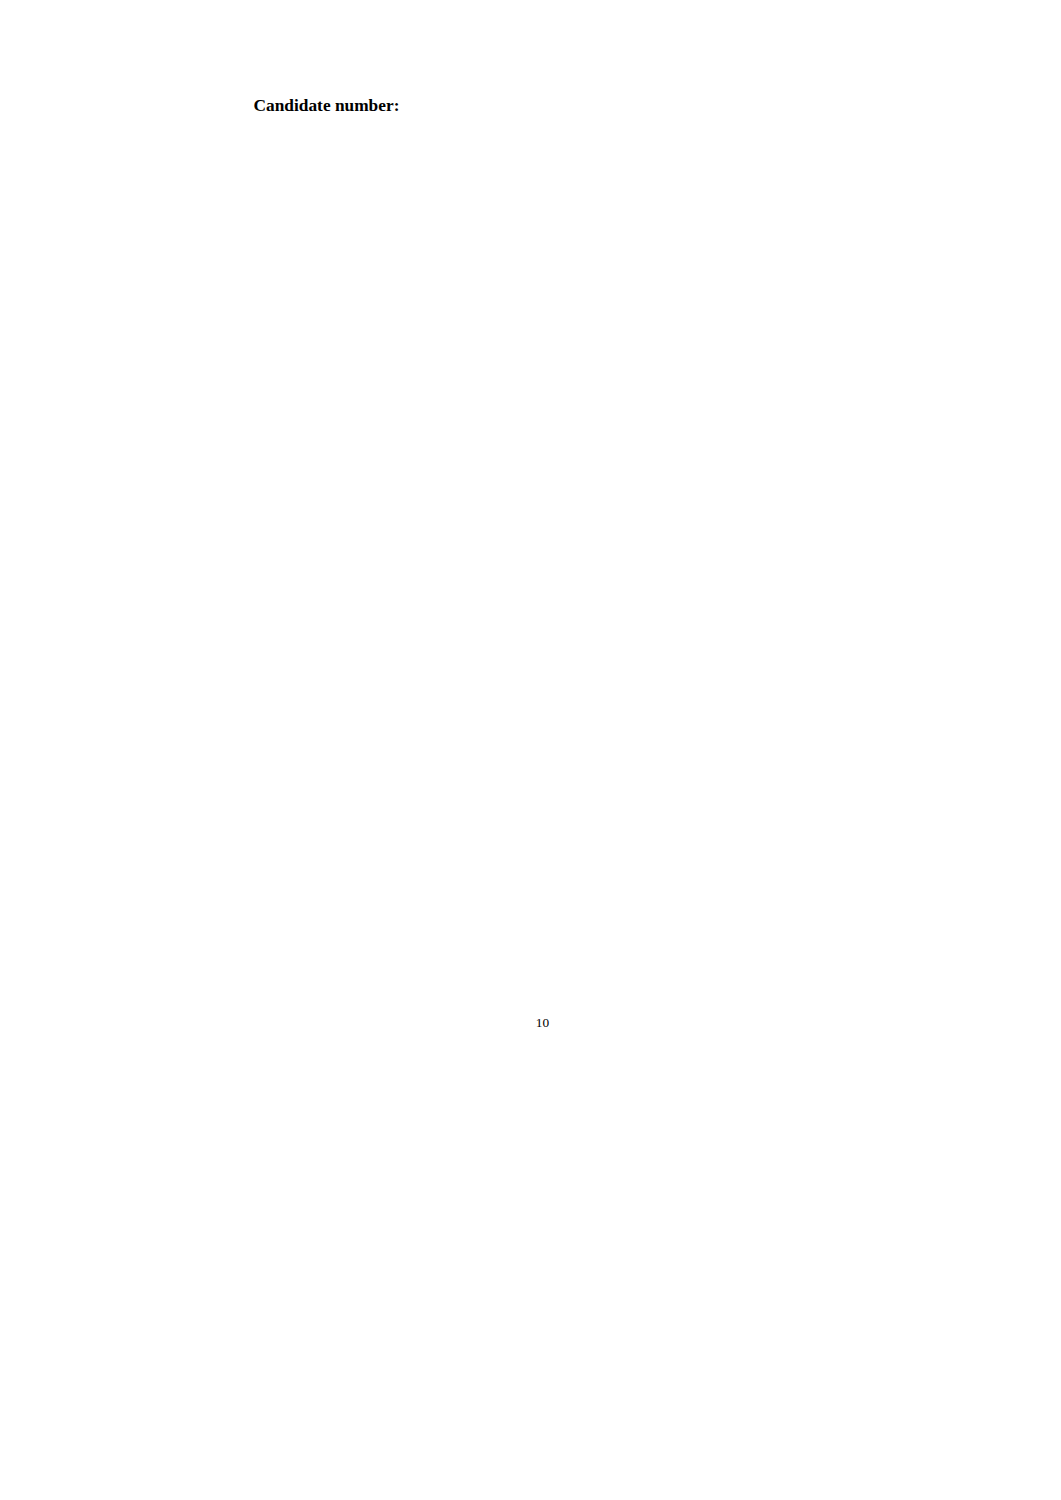Candidate number:
10